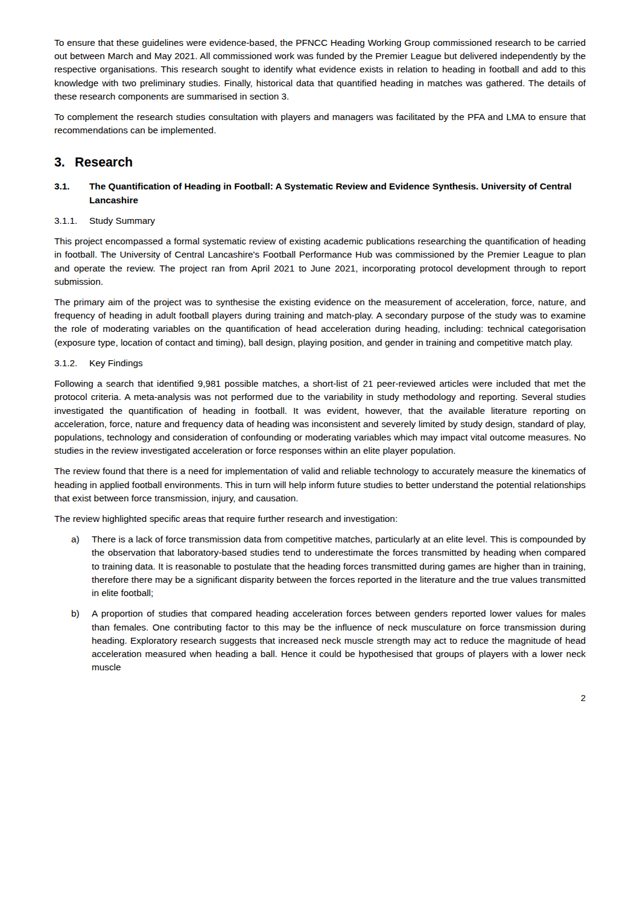To ensure that these guidelines were evidence-based, the PFNCC Heading Working Group commissioned research to be carried out between March and May 2021. All commissioned work was funded by the Premier League but delivered independently by the respective organisations. This research sought to identify what evidence exists in relation to heading in football and add to this knowledge with two preliminary studies. Finally, historical data that quantified heading in matches was gathered. The details of these research components are summarised in section 3.
To complement the research studies consultation with players and managers was facilitated by the PFA and LMA to ensure that recommendations can be implemented.
3. Research
3.1. The Quantification of Heading in Football: A Systematic Review and Evidence Synthesis. University of Central Lancashire
3.1.1. Study Summary
This project encompassed a formal systematic review of existing academic publications researching the quantification of heading in football. The University of Central Lancashire's Football Performance Hub was commissioned by the Premier League to plan and operate the review. The project ran from April 2021 to June 2021, incorporating protocol development through to report submission.
The primary aim of the project was to synthesise the existing evidence on the measurement of acceleration, force, nature, and frequency of heading in adult football players during training and match-play. A secondary purpose of the study was to examine the role of moderating variables on the quantification of head acceleration during heading, including: technical categorisation (exposure type, location of contact and timing), ball design, playing position, and gender in training and competitive match play.
3.1.2. Key Findings
Following a search that identified 9,981 possible matches, a short-list of 21 peer-reviewed articles were included that met the protocol criteria. A meta-analysis was not performed due to the variability in study methodology and reporting. Several studies investigated the quantification of heading in football. It was evident, however, that the available literature reporting on acceleration, force, nature and frequency data of heading was inconsistent and severely limited by study design, standard of play, populations, technology and consideration of confounding or moderating variables which may impact vital outcome measures. No studies in the review investigated acceleration or force responses within an elite player population.
The review found that there is a need for implementation of valid and reliable technology to accurately measure the kinematics of heading in applied football environments. This in turn will help inform future studies to better understand the potential relationships that exist between force transmission, injury, and causation.
The review highlighted specific areas that require further research and investigation:
a) There is a lack of force transmission data from competitive matches, particularly at an elite level. This is compounded by the observation that laboratory-based studies tend to underestimate the forces transmitted by heading when compared to training data. It is reasonable to postulate that the heading forces transmitted during games are higher than in training, therefore there may be a significant disparity between the forces reported in the literature and the true values transmitted in elite football;
b) A proportion of studies that compared heading acceleration forces between genders reported lower values for males than females. One contributing factor to this may be the influence of neck musculature on force transmission during heading. Exploratory research suggests that increased neck muscle strength may act to reduce the magnitude of head acceleration measured when heading a ball. Hence it could be hypothesised that groups of players with a lower neck muscle
2